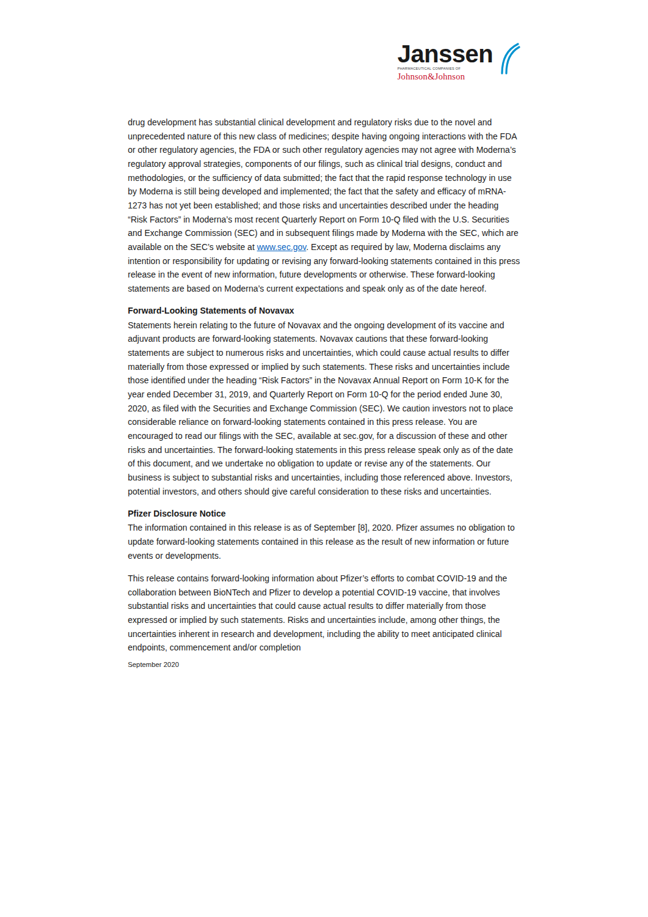Janssen
PHARMACEUTICAL COMPANIES OF
Johnson&Johnson
drug development has substantial clinical development and regulatory risks due to the novel and unprecedented nature of this new class of medicines; despite having ongoing interactions with the FDA or other regulatory agencies, the FDA or such other regulatory agencies may not agree with Moderna’s regulatory approval strategies, components of our filings, such as clinical trial designs, conduct and methodologies, or the sufficiency of data submitted; the fact that the rapid response technology in use by Moderna is still being developed and implemented; the fact that the safety and efficacy of mRNA-1273 has not yet been established; and those risks and uncertainties described under the heading “Risk Factors” in Moderna’s most recent Quarterly Report on Form 10-Q filed with the U.S. Securities and Exchange Commission (SEC) and in subsequent filings made by Moderna with the SEC, which are available on the SEC’s website at www.sec.gov. Except as required by law, Moderna disclaims any intention or responsibility for updating or revising any forward-looking statements contained in this press release in the event of new information, future developments or otherwise. These forward-looking statements are based on Moderna’s current expectations and speak only as of the date hereof.
Forward-Looking Statements of Novavax
Statements herein relating to the future of Novavax and the ongoing development of its vaccine and adjuvant products are forward-looking statements. Novavax cautions that these forward-looking statements are subject to numerous risks and uncertainties, which could cause actual results to differ materially from those expressed or implied by such statements. These risks and uncertainties include those identified under the heading “Risk Factors” in the Novavax Annual Report on Form 10-K for the year ended December 31, 2019, and Quarterly Report on Form 10-Q for the period ended June 30, 2020, as filed with the Securities and Exchange Commission (SEC). We caution investors not to place considerable reliance on forward-looking statements contained in this press release. You are encouraged to read our filings with the SEC, available at sec.gov, for a discussion of these and other risks and uncertainties. The forward-looking statements in this press release speak only as of the date of this document, and we undertake no obligation to update or revise any of the statements. Our business is subject to substantial risks and uncertainties, including those referenced above. Investors, potential investors, and others should give careful consideration to these risks and uncertainties.
Pfizer Disclosure Notice
The information contained in this release is as of September [8], 2020. Pfizer assumes no obligation to update forward-looking statements contained in this release as the result of new information or future events or developments.
This release contains forward-looking information about Pfizer’s efforts to combat COVID-19 and the collaboration between BioNTech and Pfizer to develop a potential COVID-19 vaccine, that involves substantial risks and uncertainties that could cause actual results to differ materially from those expressed or implied by such statements. Risks and uncertainties include, among other things, the uncertainties inherent in research and development, including the ability to meet anticipated clinical endpoints, commencement and/or completion
September 2020